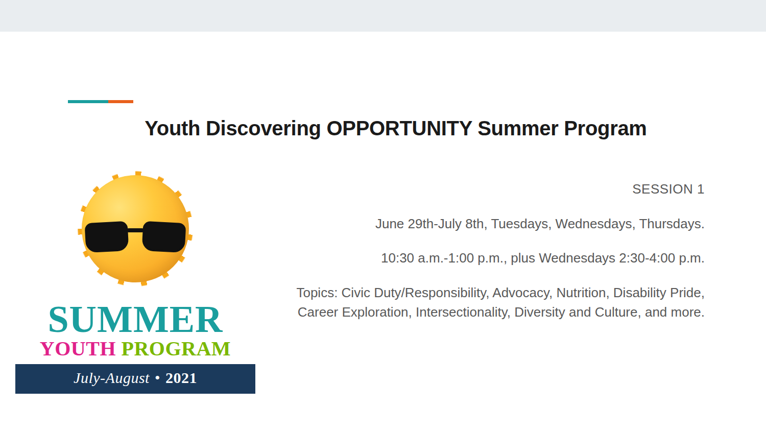Youth Discovering OPPORTUNITY Summer Program
SUMMER
YOUTH PROGRAM
July-August•2021
SESSION 1
June 29th-July 8th, Tuesdays, Wednesdays, Thursdays.
10:30 a.m.-1:00 p.m., plus Wednesdays 2:30-4:00 p.m.
Topics: Civic Duty/Responsibility, Advocacy, Nutrition, Disability Pride, Career Exploration, Intersectionality, Diversity and Culture, and more.